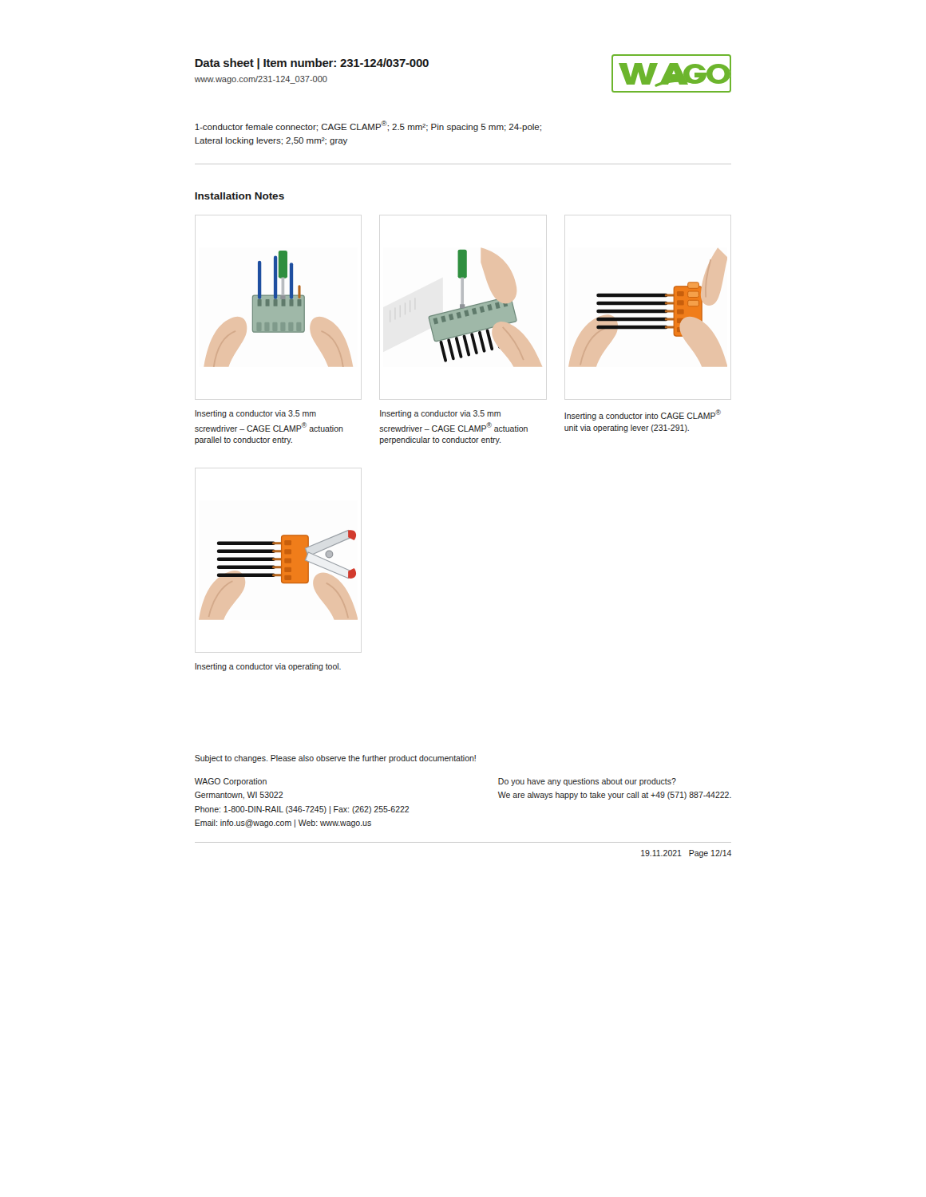Data sheet | Item number: 231-124/037-000
www.wago.com/231-124_037-000
1-conductor female connector; CAGE CLAMP®; 2.5 mm²; Pin spacing 5 mm; 24-pole;
Lateral locking levers; 2,50 mm²; gray
Installation Notes
Inserting a conductor via 3.5 mm screwdriver – CAGE CLAMP® actuation parallel to conductor entry.
Inserting a conductor via 3.5 mm screwdriver – CAGE CLAMP® actuation perpendicular to conductor entry.
Inserting a conductor into CAGE CLAMP® unit via operating lever (231-291).
Inserting a conductor via operating tool.
Subject to changes. Please also observe the further product documentation!
WAGO Corporation
Germantown, WI 53022
Phone: 1-800-DIN-RAIL (346-7245) | Fax: (262) 255-6222
Email: info.us@wago.com | Web: www.wago.us
Do you have any questions about our products?
We are always happy to take your call at +49 (571) 887-44222.
19.11.2021 Page 12/14